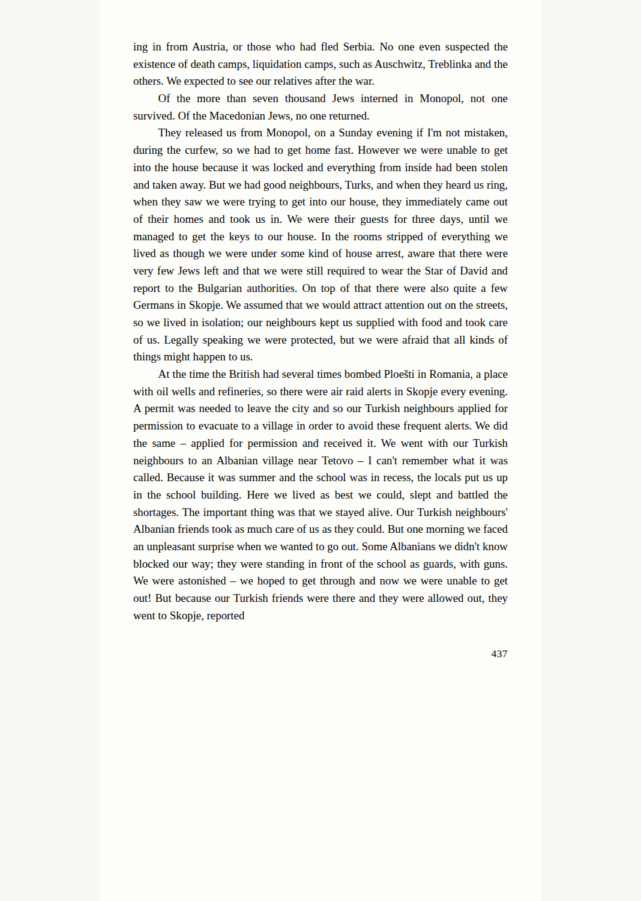ing in from Austria, or those who had fled Serbia. No one even suspected the existence of death camps, liquidation camps, such as Auschwitz, Treblinka and the others. We expected to see our relatives after the war.
Of the more than seven thousand Jews interned in Monopol, not one survived. Of the Macedonian Jews, no one returned.
They released us from Monopol, on a Sunday evening if I'm not mistaken, during the curfew, so we had to get home fast. However we were unable to get into the house because it was locked and everything from inside had been stolen and taken away. But we had good neighbours, Turks, and when they heard us ring, when they saw we were trying to get into our house, they immediately came out of their homes and took us in. We were their guests for three days, until we managed to get the keys to our house. In the rooms stripped of everything we lived as though we were under some kind of house arrest, aware that there were very few Jews left and that we were still required to wear the Star of David and report to the Bulgarian authorities. On top of that there were also quite a few Germans in Skopje. We assumed that we would attract attention out on the streets, so we lived in isolation; our neighbours kept us supplied with food and took care of us. Legally speaking we were protected, but we were afraid that all kinds of things might happen to us.
At the time the British had several times bombed Ploešti in Romania, a place with oil wells and refineries, so there were air raid alerts in Skopje every evening. A permit was needed to leave the city and so our Turkish neighbours applied for permission to evacuate to a village in order to avoid these frequent alerts. We did the same – applied for permission and received it. We went with our Turkish neighbours to an Albanian village near Tetovo – I can't remember what it was called. Because it was summer and the school was in recess, the locals put us up in the school building. Here we lived as best we could, slept and battled the shortages. The important thing was that we stayed alive. Our Turkish neighbours' Albanian friends took as much care of us as they could. But one morning we faced an unpleasant surprise when we wanted to go out. Some Albanians we didn't know blocked our way; they were standing in front of the school as guards, with guns. We were astonished – we hoped to get through and now we were unable to get out! But because our Turkish friends were there and they were allowed out, they went to Skopje, reported
437